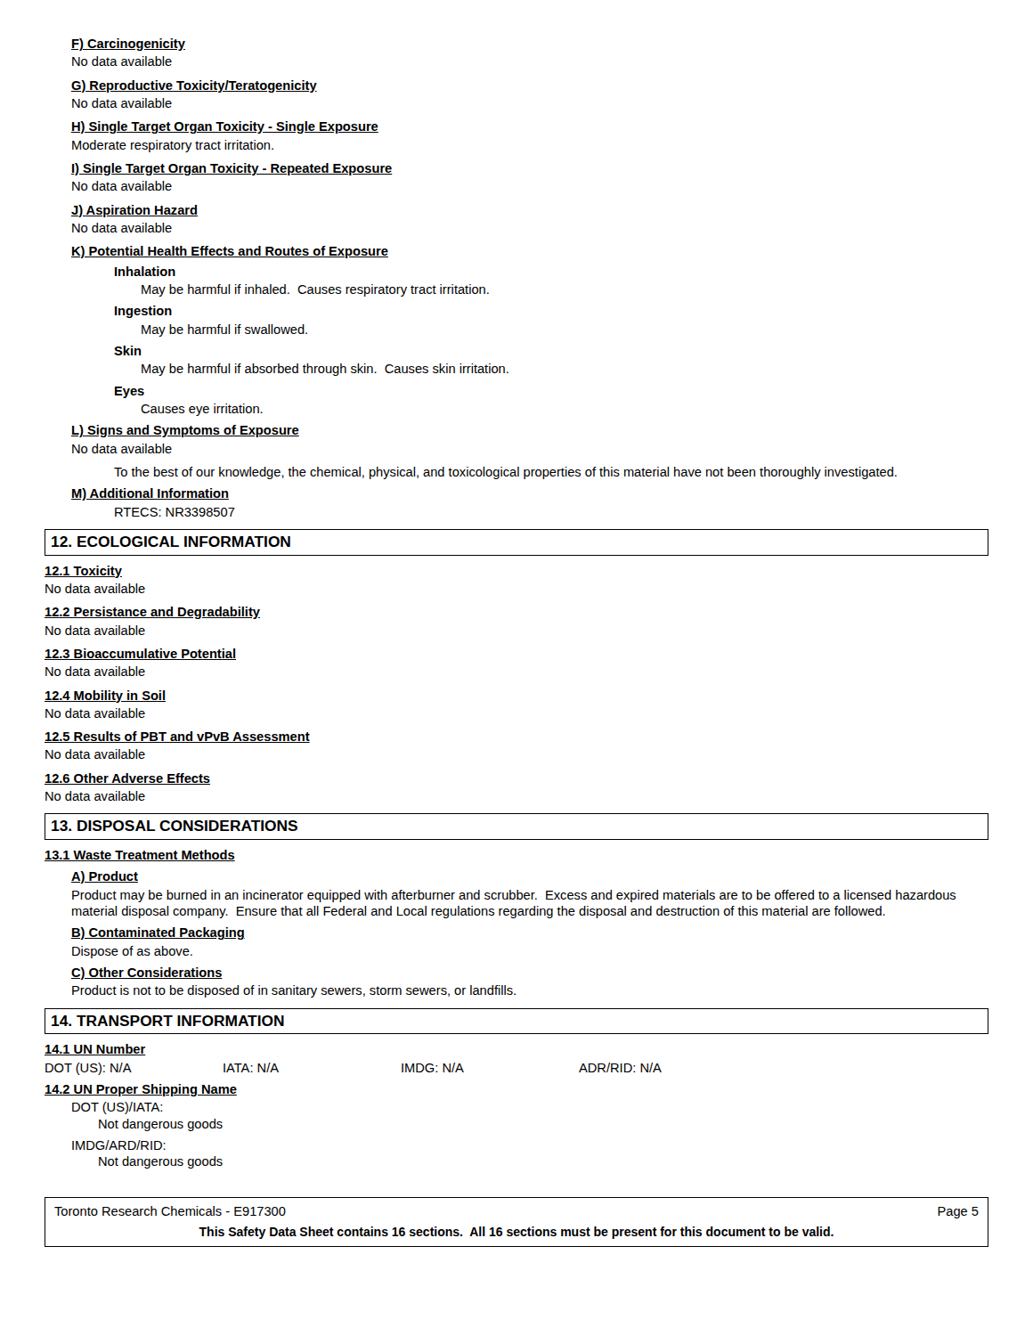F) Carcinogenicity
No data available
G) Reproductive Toxicity/Teratogenicity
No data available
H) Single Target Organ Toxicity - Single Exposure
Moderate respiratory tract irritation.
I) Single Target Organ Toxicity - Repeated Exposure
No data available
J) Aspiration Hazard
No data available
K) Potential Health Effects and Routes of Exposure
Inhalation
May be harmful if inhaled. Causes respiratory tract irritation.
Ingestion
May be harmful if swallowed.
Skin
May be harmful if absorbed through skin. Causes skin irritation.
Eyes
Causes eye irritation.
L) Signs and Symptoms of Exposure
No data available
To the best of our knowledge, the chemical, physical, and toxicological properties of this material have not been thoroughly investigated.
M) Additional Information
RTECS: NR3398507
12. ECOLOGICAL INFORMATION
12.1 Toxicity
No data available
12.2 Persistance and Degradability
No data available
12.3 Bioaccumulative Potential
No data available
12.4 Mobility in Soil
No data available
12.5 Results of PBT and vPvB Assessment
No data available
12.6 Other Adverse Effects
No data available
13. DISPOSAL CONSIDERATIONS
13.1 Waste Treatment Methods
A) Product
Product may be burned in an incinerator equipped with afterburner and scrubber. Excess and expired materials are to be offered to a licensed hazardous material disposal company. Ensure that all Federal and Local regulations regarding the disposal and destruction of this material are followed.
B) Contaminated Packaging
Dispose of as above.
C) Other Considerations
Product is not to be disposed of in sanitary sewers, storm sewers, or landfills.
14. TRANSPORT INFORMATION
14.1 UN Number
DOT (US): N/A IATA: N/A IMDG: N/A ADR/RID: N/A
14.2 UN Proper Shipping Name
DOT (US)/IATA:
Not dangerous goods
IMDG/ARD/RID:
Not dangerous goods
Toronto Research Chemicals - E917300 Page 5
This Safety Data Sheet contains 16 sections. All 16 sections must be present for this document to be valid.